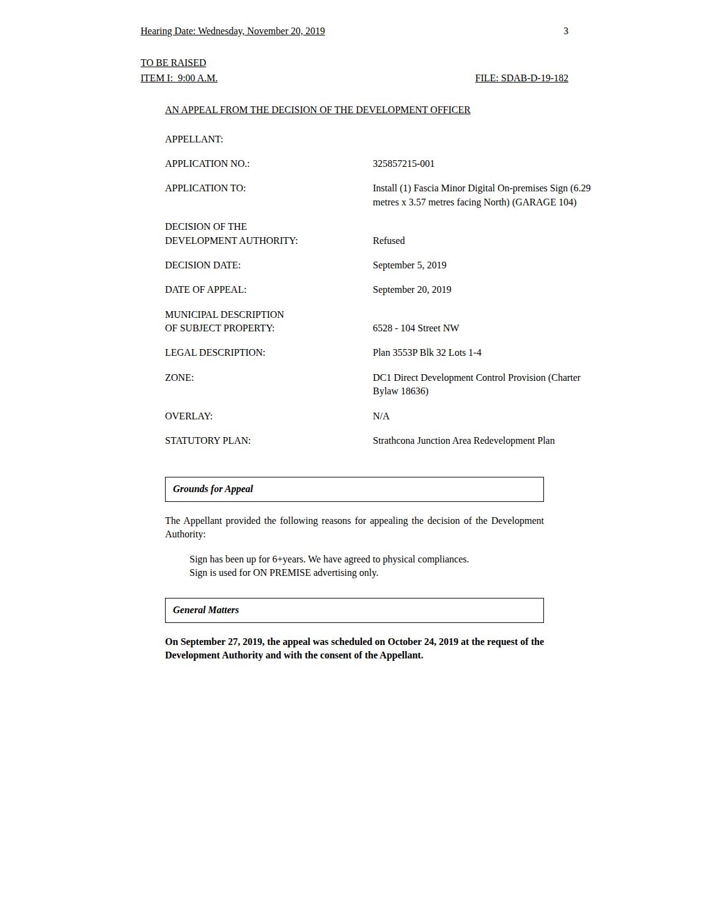Hearing Date: Wednesday, November 20, 2019
3
TO BE RAISED
ITEM I: 9:00 A.M. FILE: SDAB-D-19-182
AN APPEAL FROM THE DECISION OF THE DEVELOPMENT OFFICER
| APPELLANT: | |
| APPLICATION NO.: | 325857215-001 |
| APPLICATION TO: | Install (1) Fascia Minor Digital On-premises Sign (6.29 metres x 3.57 metres facing North) (GARAGE 104) |
| DECISION OF THE DEVELOPMENT AUTHORITY: | Refused |
| DECISION DATE: | September 5, 2019 |
| DATE OF APPEAL: | September 20, 2019 |
| MUNICIPAL DESCRIPTION OF SUBJECT PROPERTY: | 6528 - 104 Street NW |
| LEGAL DESCRIPTION: | Plan 3553P Blk 32 Lots 1-4 |
| ZONE: | DC1 Direct Development Control Provision (Charter Bylaw 18636) |
| OVERLAY: | N/A |
| STATUTORY PLAN: | Strathcona Junction Area Redevelopment Plan |
Grounds for Appeal
The Appellant provided the following reasons for appealing the decision of the Development Authority:
Sign has been up for 6+years. We have agreed to physical compliances.
Sign is used for ON PREMISE advertising only.
General Matters
On September 27, 2019, the appeal was scheduled on October 24, 2019 at the request of the Development Authority and with the consent of the Appellant.